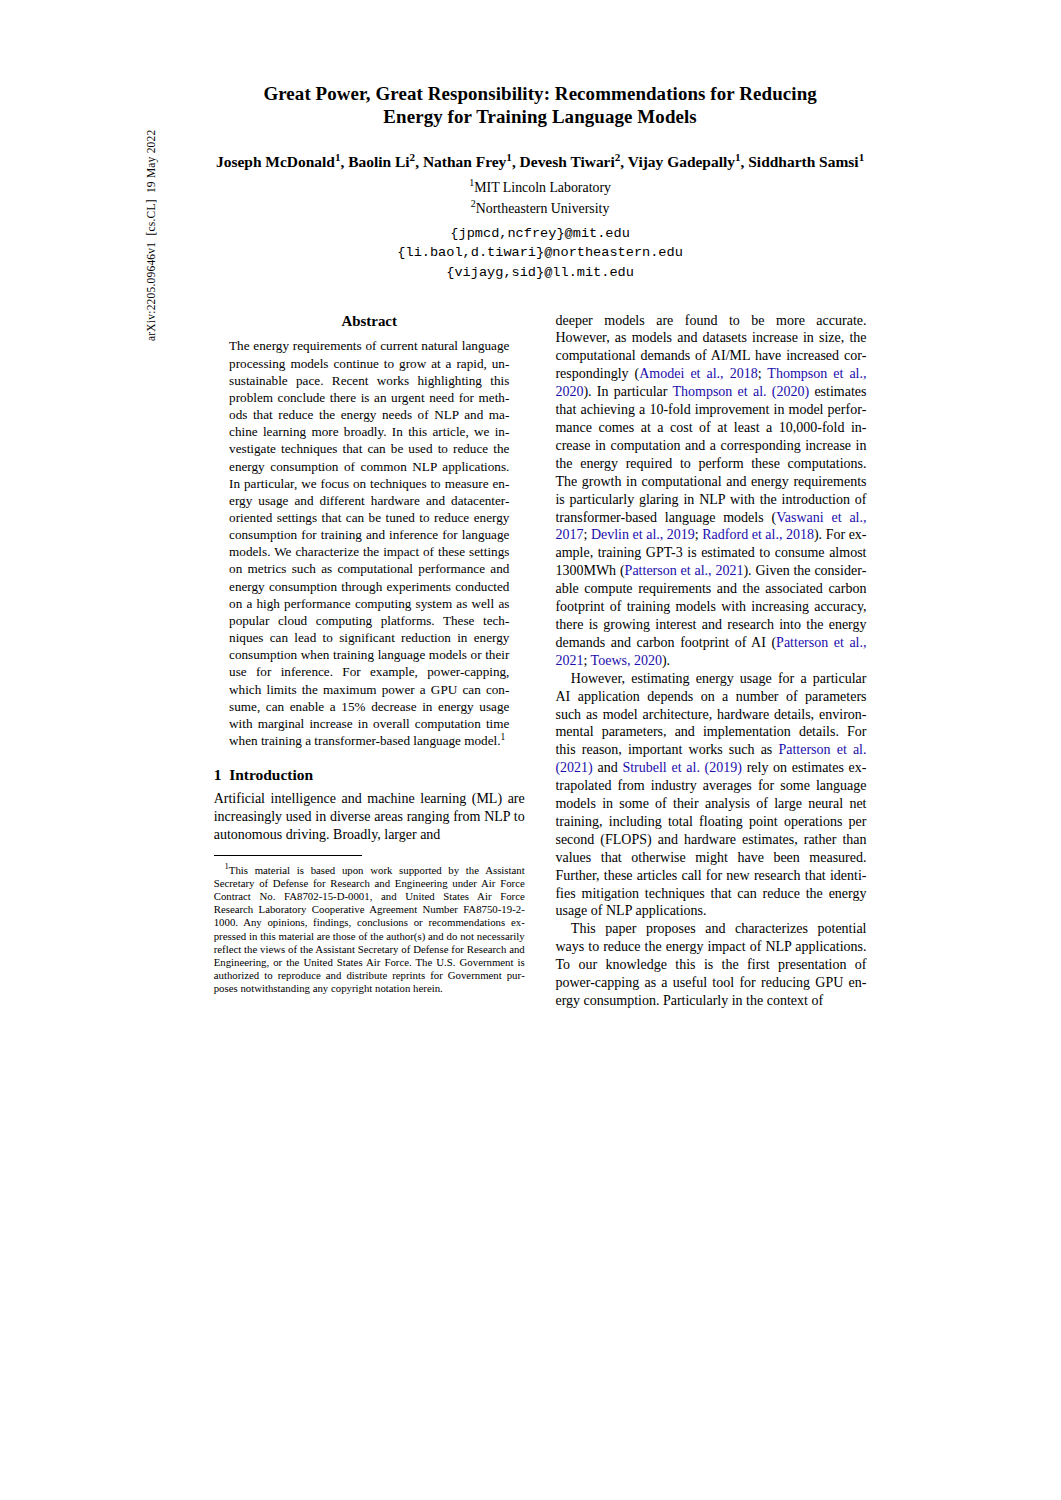arXiv:2205.09646v1 [cs.CL] 19 May 2022
Great Power, Great Responsibility: Recommendations for Reducing
Energy for Training Language Models
Joseph McDonald1, Baolin Li2, Nathan Frey1, Devesh Tiwari2, Vijay Gadepally1, Siddharth Samsi1
1MIT Lincoln Laboratory
2Northeastern University
{jpmcd,ncfrey}@mit.edu
{li.baol,d.tiwari}@northeastern.edu
{vijayg,sid}@ll.mit.edu
Abstract
The energy requirements of current natural language processing models continue to grow at a rapid, unsustainable pace. Recent works highlighting this problem conclude there is an urgent need for methods that reduce the energy needs of NLP and machine learning more broadly. In this article, we investigate techniques that can be used to reduce the energy consumption of common NLP applications. In particular, we focus on techniques to measure energy usage and different hardware and datacenter-oriented settings that can be tuned to reduce energy consumption for training and inference for language models. We characterize the impact of these settings on metrics such as computational performance and energy consumption through experiments conducted on a high performance computing system as well as popular cloud computing platforms. These techniques can lead to significant reduction in energy consumption when training language models or their use for inference. For example, power-capping, which limits the maximum power a GPU can consume, can enable a 15% decrease in energy usage with marginal increase in overall computation time when training a transformer-based language model.1
1 Introduction
Artificial intelligence and machine learning (ML) are increasingly used in diverse areas ranging from NLP to autonomous driving. Broadly, larger and
1This material is based upon work supported by the Assistant Secretary of Defense for Research and Engineering under Air Force Contract No. FA8702-15-D-0001, and United States Air Force Research Laboratory Cooperative Agreement Number FA8750-19-2-1000. Any opinions, findings, conclusions or recommendations expressed in this material are those of the author(s) and do not necessarily reflect the views of the Assistant Secretary of Defense for Research and Engineering, or the United States Air Force. The U.S. Government is authorized to reproduce and distribute reprints for Government purposes notwithstanding any copyright notation herein.
deeper models are found to be more accurate. However, as models and datasets increase in size, the computational demands of AI/ML have increased correspondingly (Amodei et al., 2018; Thompson et al., 2020). In particular Thompson et al. (2020) estimates that achieving a 10-fold improvement in model performance comes at a cost of at least a 10,000-fold increase in computation and a corresponding increase in the energy required to perform these computations. The growth in computational and energy requirements is particularly glaring in NLP with the introduction of transformer-based language models (Vaswani et al., 2017; Devlin et al., 2019; Radford et al., 2018). For example, training GPT-3 is estimated to consume almost 1300MWh (Patterson et al., 2021). Given the considerable compute requirements and the associated carbon footprint of training models with increasing accuracy, there is growing interest and research into the energy demands and carbon footprint of AI (Patterson et al., 2021; Toews, 2020).
However, estimating energy usage for a particular AI application depends on a number of parameters such as model architecture, hardware details, environmental parameters, and implementation details. For this reason, important works such as Patterson et al. (2021) and Strubell et al. (2019) rely on estimates extrapolated from industry averages for some language models in some of their analysis of large neural net training, including total floating point operations per second (FLOPS) and hardware estimates, rather than values that otherwise might have been measured. Further, these articles call for new research that identifies mitigation techniques that can reduce the energy usage of NLP applications.
This paper proposes and characterizes potential ways to reduce the energy impact of NLP applications. To our knowledge this is the first presentation of power-capping as a useful tool for reducing GPU energy consumption. Particularly in the context of